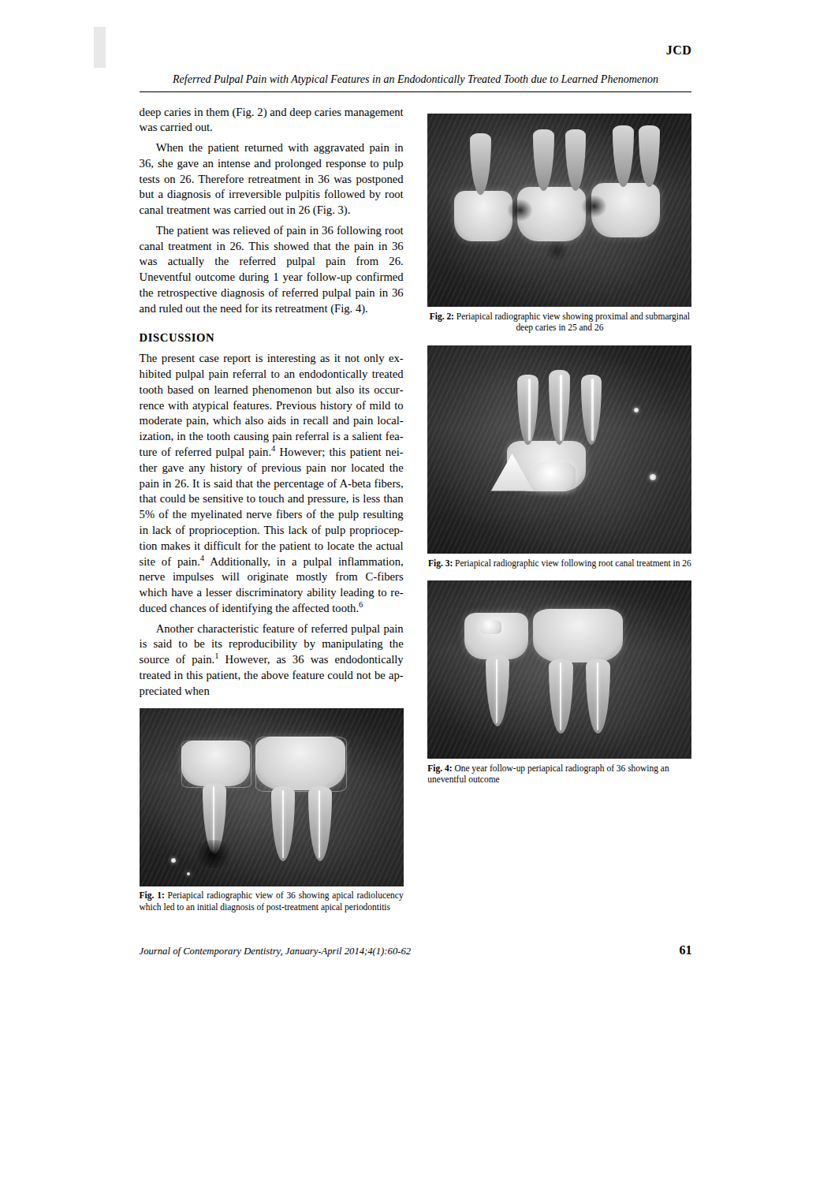JCD
Referred Pulpal Pain with Atypical Features in an Endodontically Treated Tooth due to Learned Phenomenon
deep caries in them (Fig. 2) and deep caries management was carried out.
When the patient returned with aggravated pain in 36, she gave an intense and prolonged response to pulp tests on 26. Therefore retreatment in 36 was postponed but a diagnosis of irreversible pulpitis followed by root canal treatment was carried out in 26 (Fig. 3).
The patient was relieved of pain in 36 following root canal treatment in 26. This showed that the pain in 36 was actually the referred pulpal pain from 26. Uneventful outcome during 1 year follow-up confirmed the retrospective diagnosis of referred pulpal pain in 36 and ruled out the need for its retreatment (Fig. 4).
DISCUSSION
The present case report is interesting as it not only exhibited pulpal pain referral to an endodontically treated tooth based on learned phenomenon but also its occurrence with atypical features. Previous history of mild to moderate pain, which also aids in recall and pain localization, in the tooth causing pain referral is a salient feature of referred pulpal pain.4 However; this patient neither gave any history of previous pain nor located the pain in 26. It is said that the percentage of A-beta fibers, that could be sensitive to touch and pressure, is less than 5% of the myelinated nerve fibers of the pulp resulting in lack of proprioception. This lack of pulp proprioception makes it difficult for the patient to locate the actual site of pain.4 Additionally, in a pulpal inflammation, nerve impulses will originate mostly from C-fibers which have a lesser discriminatory ability leading to reduced chances of identifying the affected tooth.6
Another characteristic feature of referred pulpal pain is said to be its reproducibility by manipulating the source of pain.1 However, as 36 was endodontically treated in this patient, the above feature could not be appreciated when
Fig. 1: Periapical radiographic view of 36 showing apical radiolucency which led to an initial diagnosis of post-treatment apical periodontitis
Fig. 2: Periapical radiographic view showing proximal and submarginal deep caries in 25 and 26
Fig. 3: Periapical radiographic view following root canal treatment in 26
Fig. 4: One year follow-up periapical radiograph of 36 showing an uneventful outcome
Journal of Contemporary Dentistry, January-April 2014;4(1):60-62
61